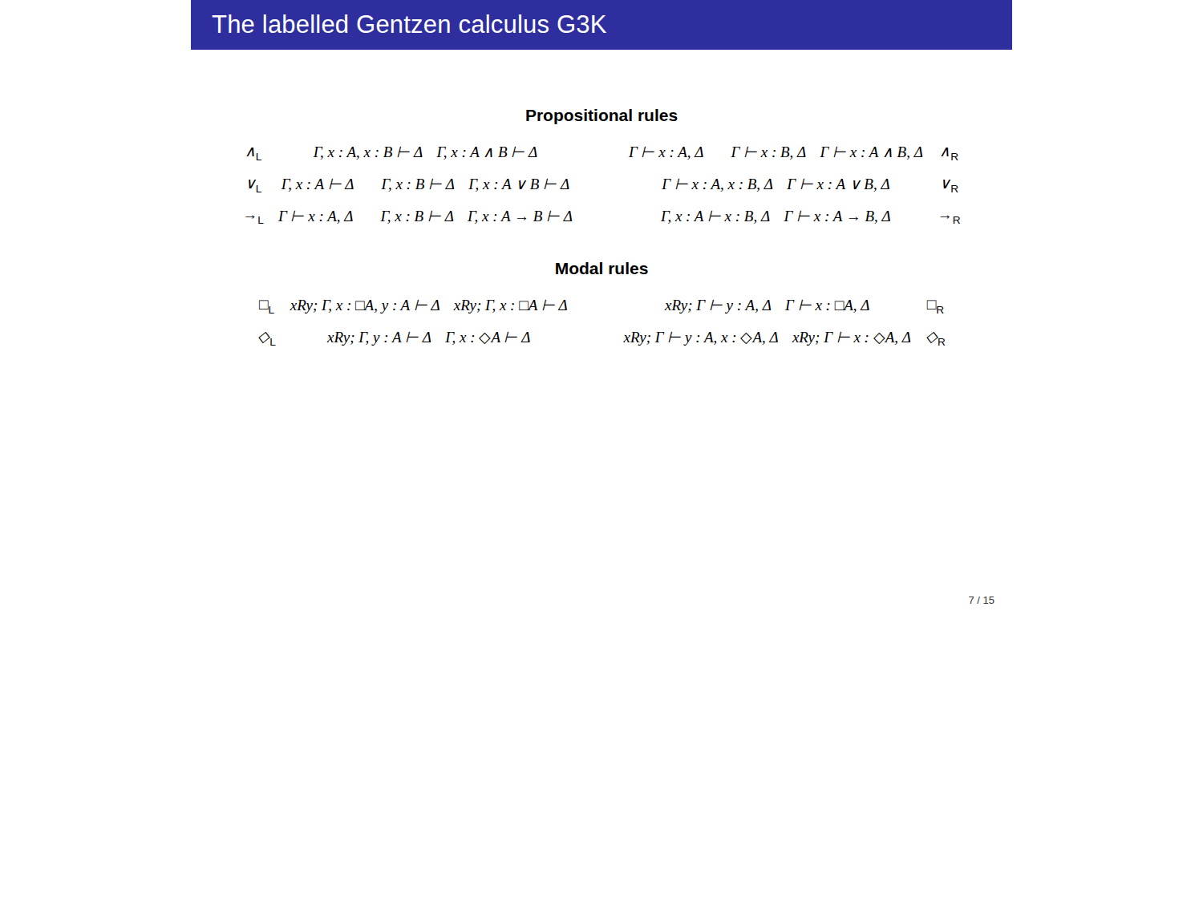The labelled Gentzen calculus G3K
Propositional rules
| ∧ L | Γ, x : A, x : B ⊢ Δ Γ, x : A ∧ B ⊢ Δ | | Γ ⊢ x : A, Δ Γ ⊢ x : B, Δ Γ ⊢ x : A ∧ B, Δ | ∧ R |
| ∨ L | Γ, x : A ⊢ Δ Γ, x : B ⊢ Δ Γ, x : A ∨ B ⊢ Δ | | Γ ⊢ x : A, x : B, Δ Γ ⊢ x : A ∨ B, Δ | ∨ R |
| → L | Γ ⊢ x : A, Δ Γ, x : B ⊢ Δ Γ, x : A → B ⊢ Δ | | Γ, x : A ⊢ x : B, Δ Γ ⊢ x : A → B, Δ | → R |
Modal rules
| □ L | xRy; Γ, x : □ A, y : A ⊢ Δ xRy; Γ, x : □ A ⊢ Δ | | xRy; Γ ⊢ y : A, Δ Γ ⊢ x : □ A, Δ | □ R |
| ◇ L | xRy; Γ, y : A ⊢ Δ Γ, x : ◇ A ⊢ Δ | | xRy; Γ ⊢ y : A, x : ◇ A, Δ xRy; Γ ⊢ x : ◇ A, Δ | ◇ R |
7 / 15